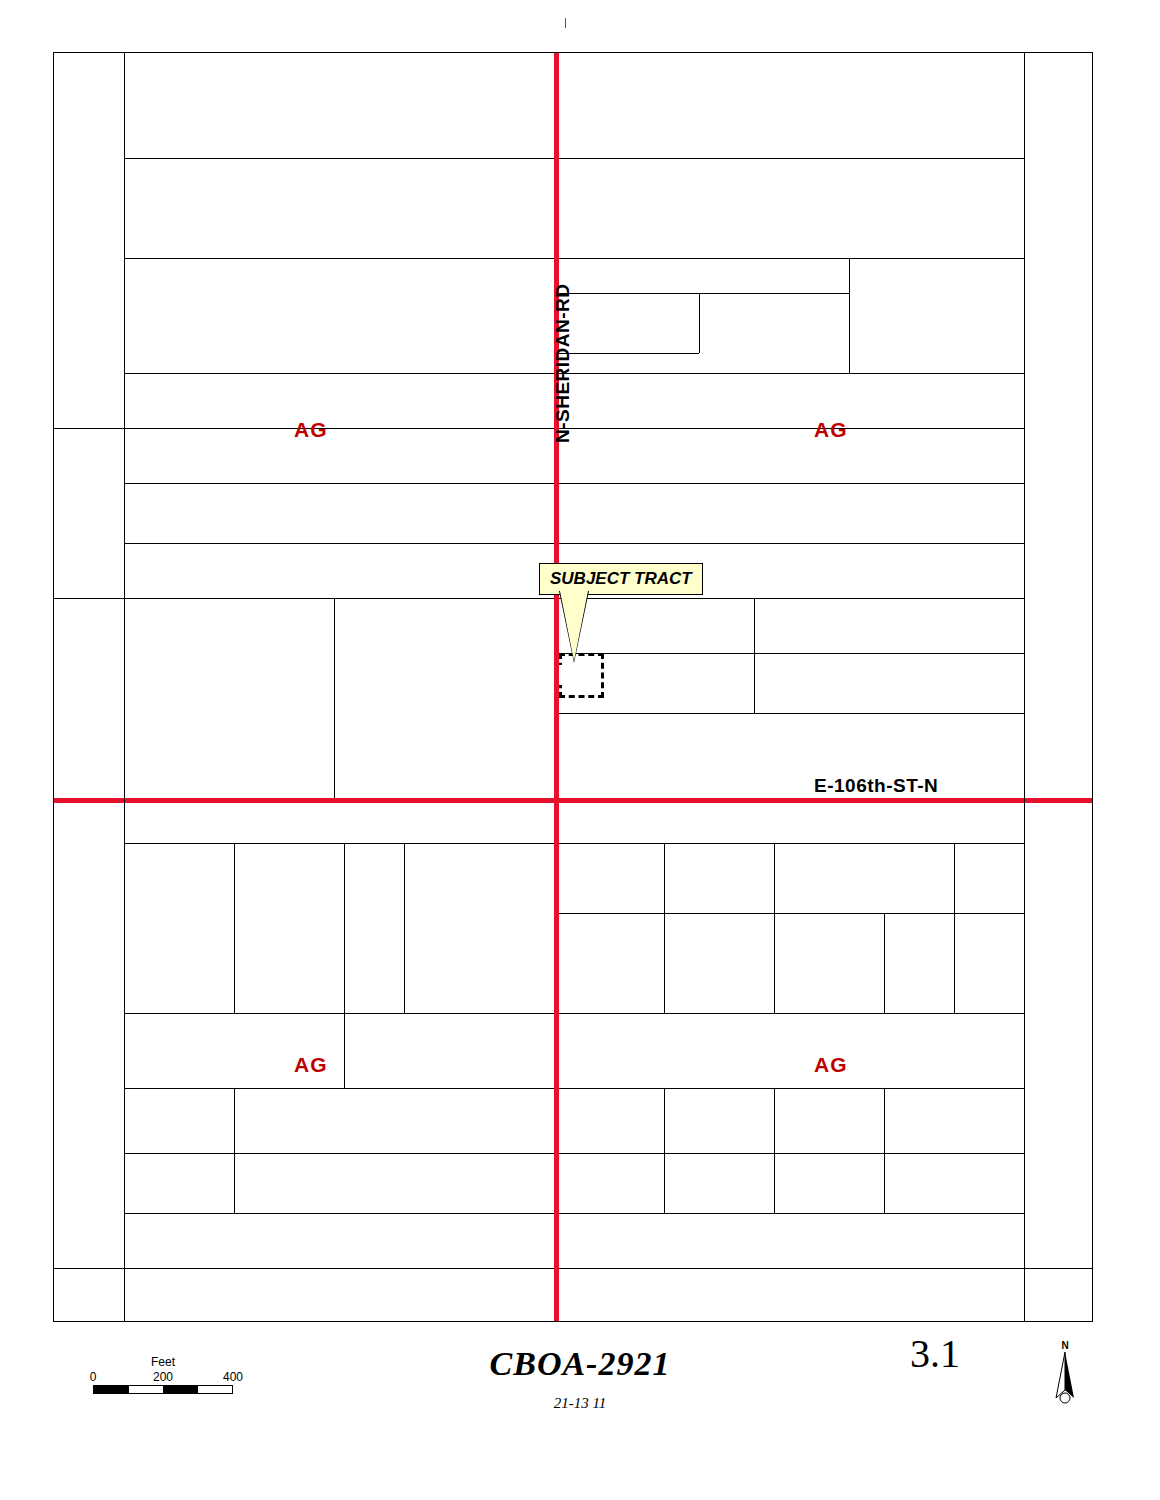N-SHERIDAN-RD
E-106th-ST-N
AG
AG
AG
AG
SUBJECT TRACT
Feet
0 200 400
CBOA-2921
21-13 11
3.1
N